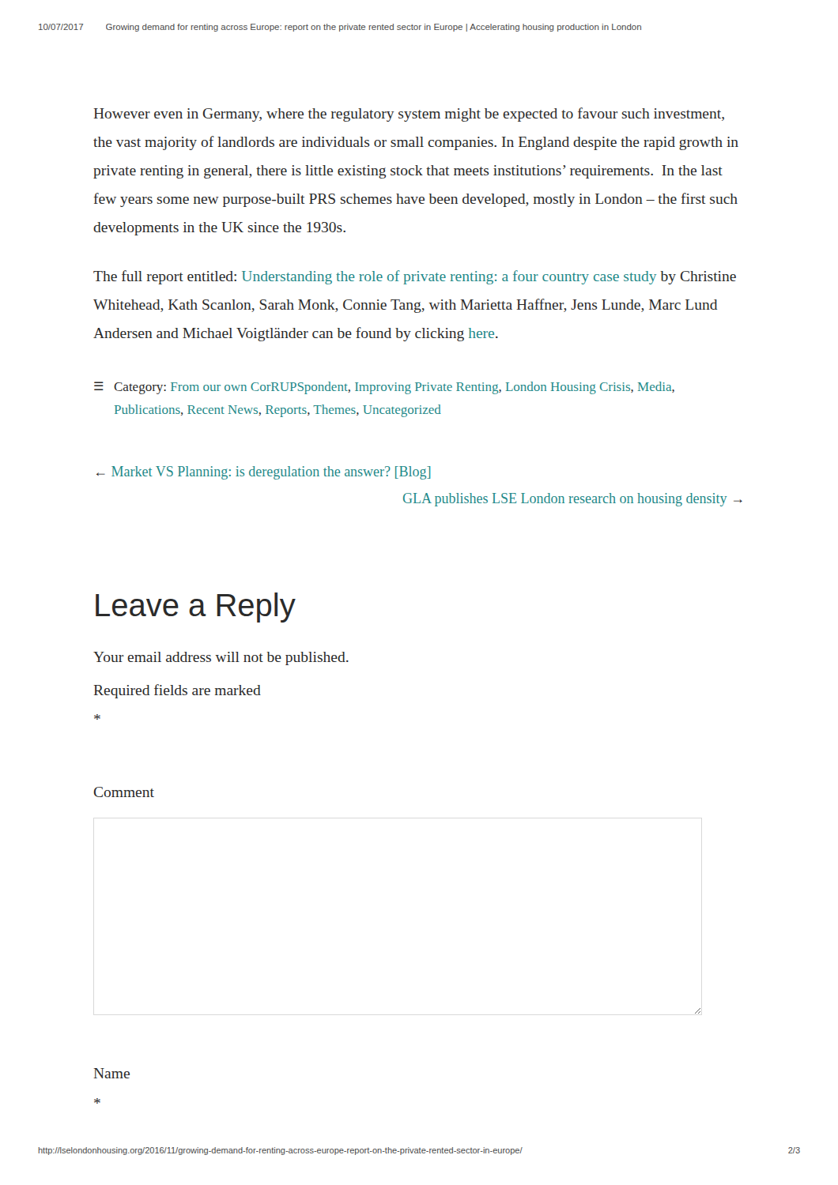10/07/2017 Growing demand for renting across Europe: report on the private rented sector in Europe | Accelerating housing production in London
However even in Germany, where the regulatory system might be expected to favour such investment, the vast majority of landlords are individuals or small companies. In England despite the rapid growth in private renting in general, there is little existing stock that meets institutions’ requirements. In the last few years some new purpose-built PRS schemes have been developed, mostly in London – the first such developments in the UK since the 1930s.
The full report entitled: Understanding the role of private renting: a four country case study by Christine Whitehead, Kath Scanlon, Sarah Monk, Connie Tang, with Marietta Haffner, Jens Lunde, Marc Lund Andersen and Michael Voigtländer can be found by clicking here.
☰ Category: From our own CorRUPSpondent, Improving Private Renting, London Housing Crisis, Media, Publications, Recent News, Reports, Themes, Uncategorized
← Market VS Planning: is deregulation the answer? [Blog] GLA publishes LSE London research on housing density →
Leave a Reply
Your email address will not be published.
Required fields are marked*
Comment Name*
http://lselondonhousing.org/2016/11/growing-demand-for-renting-across-europe-report-on-the-private-rented-sector-in-europe/ 2/3